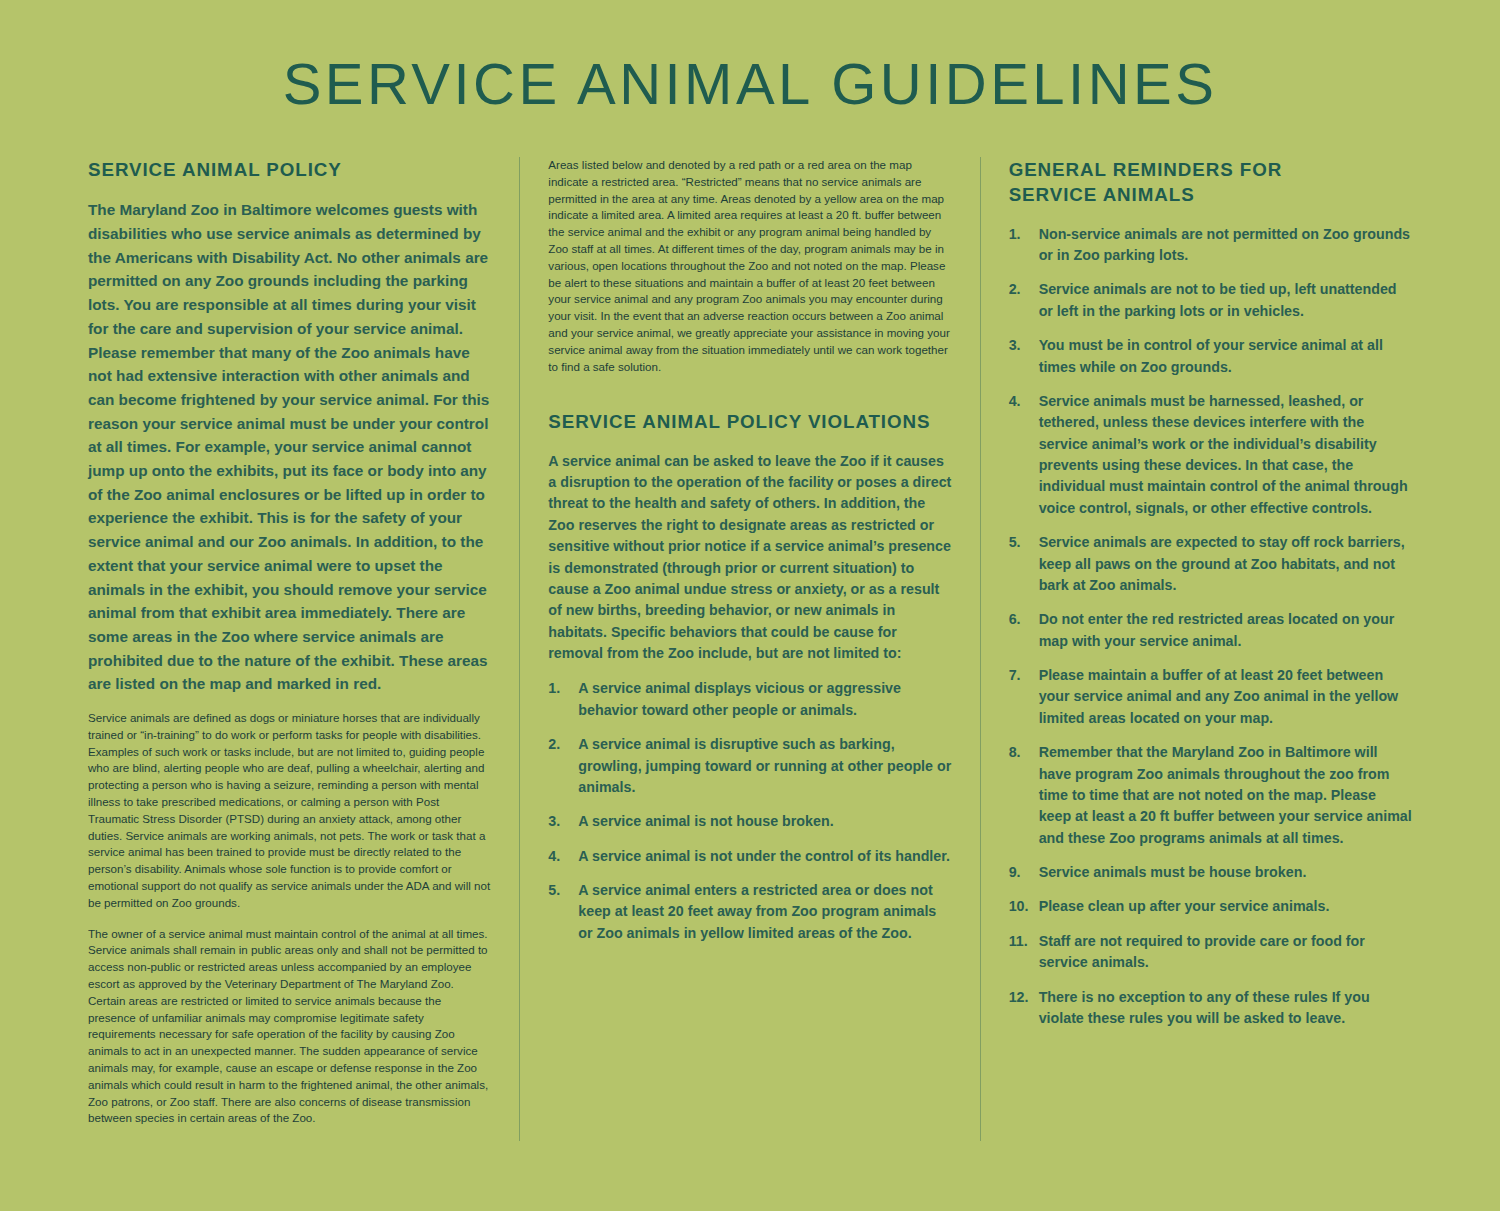Service Animal Guidelines
Service Animal Policy
The Maryland Zoo in Baltimore welcomes guests with disabilities who use service animals as determined by the Americans with Disability Act. No other animals are permitted on any Zoo grounds including the parking lots. You are responsible at all times during your visit for the care and supervision of your service animal. Please remember that many of the Zoo animals have not had extensive interaction with other animals and can become frightened by your service animal. For this reason your service animal must be under your control at all times. For example, your service animal cannot jump up onto the exhibits, put its face or body into any of the Zoo animal enclosures or be lifted up in order to experience the exhibit. This is for the safety of your service animal and our Zoo animals. In addition, to the extent that your service animal were to upset the animals in the exhibit, you should remove your service animal from that exhibit area immediately. There are some areas in the Zoo where service animals are prohibited due to the nature of the exhibit. These areas are listed on the map and marked in red.
Service animals are defined as dogs or miniature horses that are individually trained or “in-training” to do work or perform tasks for people with disabilities. Examples of such work or tasks include, but are not limited to, guiding people who are blind, alerting people who are deaf, pulling a wheelchair, alerting and protecting a person who is having a seizure, reminding a person with mental illness to take prescribed medications, or calming a person with Post Traumatic Stress Disorder (PTSD) during an anxiety attack, among other duties. Service animals are working animals, not pets. The work or task that a service animal has been trained to provide must be directly related to the person’s disability. Animals whose sole function is to provide comfort or emotional support do not qualify as service animals under the ADA and will not be permitted on Zoo grounds.
The owner of a service animal must maintain control of the animal at all times. Service animals shall remain in public areas only and shall not be permitted to access non-public or restricted areas unless accompanied by an employee escort as approved by the Veterinary Department of The Maryland Zoo. Certain areas are restricted or limited to service animals because the presence of unfamiliar animals may compromise legitimate safety requirements necessary for safe operation of the facility by causing Zoo animals to act in an unexpected manner. The sudden appearance of service animals may, for example, cause an escape or defense response in the Zoo animals which could result in harm to the frightened animal, the other animals, Zoo patrons, or Zoo staff. There are also concerns of disease transmission between species in certain areas of the Zoo.
Areas listed below and denoted by a red path or a red area on the map indicate a restricted area. “Restricted” means that no service animals are permitted in the area at any time. Areas denoted by a yellow area on the map indicate a limited area. A limited area requires at least a 20 ft. buffer between the service animal and the exhibit or any program animal being handled by Zoo staff at all times. At different times of the day, program animals may be in various, open locations throughout the Zoo and not noted on the map. Please be alert to these situations and maintain a buffer of at least 20 feet between your service animal and any program Zoo animals you may encounter during your visit. In the event that an adverse reaction occurs between a Zoo animal and your service animal, we greatly appreciate your assistance in moving your service animal away from the situation immediately until we can work together to find a safe solution.
Service Animal Policy Violations
A service animal can be asked to leave the Zoo if it causes a disruption to the operation of the facility or poses a direct threat to the health and safety of others. In addition, the Zoo reserves the right to designate areas as restricted or sensitive without prior notice if a service animal’s presence is demonstrated (through prior or current situation) to cause a Zoo animal undue stress or anxiety, or as a result of new births, breeding behavior, or new animals in habitats. Specific behaviors that could be cause for removal from the Zoo include, but are not limited to:
A service animal displays vicious or aggressive behavior toward other people or animals.
A service animal is disruptive such as barking, growling, jumping toward or running at other people or animals.
A service animal is not house broken.
A service animal is not under the control of its handler.
A service animal enters a restricted area or does not keep at least 20 feet away from Zoo program animals or Zoo animals in yellow limited areas of the Zoo.
General Reminders for
Service Animals
Non-service animals are not permitted on Zoo grounds or in Zoo parking lots.
Service animals are not to be tied up, left unattended or left in the parking lots or in vehicles.
You must be in control of your service animal at all times while on Zoo grounds.
Service animals must be harnessed, leashed, or tethered, unless these devices interfere with the service animal’s work or the individual’s disability prevents using these devices. In that case, the individual must maintain control of the animal through voice control, signals, or other effective controls.
Service animals are expected to stay off rock barriers, keep all paws on the ground at Zoo habitats, and not bark at Zoo animals.
Do not enter the red restricted areas located on your map with your service animal.
Please maintain a buffer of at least 20 feet between your service animal and any Zoo animal in the yellow limited areas located on your map.
Remember that the Maryland Zoo in Baltimore will have program Zoo animals throughout the zoo from time to time that are not noted on the map. Please keep at least a 20 ft buffer between your service animal and these Zoo programs animals at all times.
Service animals must be house broken.
Please clean up after your service animals.
Staff are not required to provide care or food for service animals.
There is no exception to any of these rules If you violate these rules you will be asked to leave.